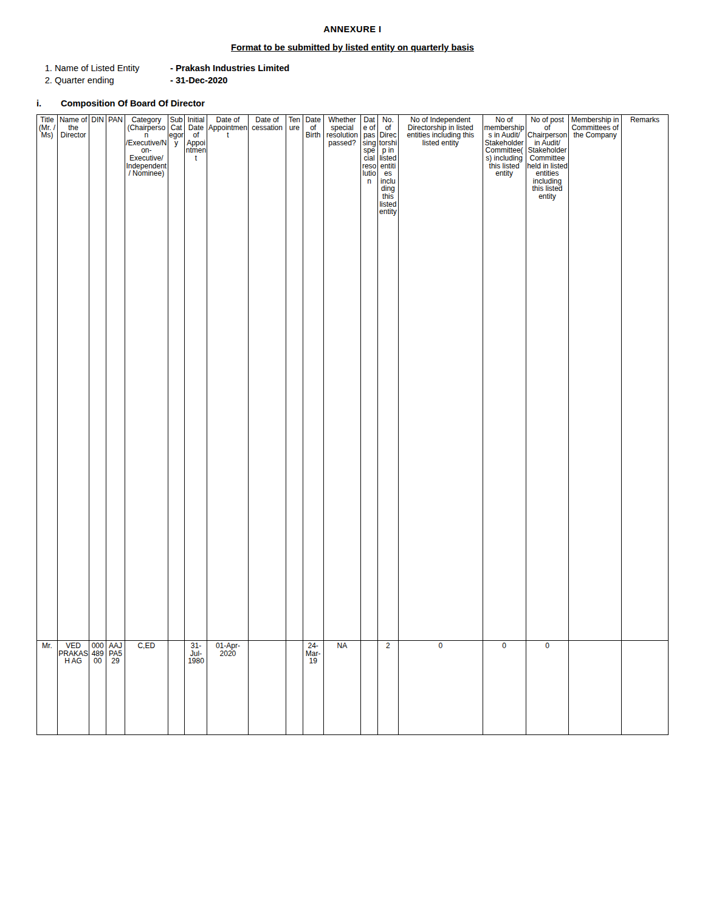ANNEXURE I
Format to be submitted by listed entity on quarterly basis
Name of Listed Entity- Prakash Industries Limited
Quarter ending- 31-Dec-2020
i. Composition Of Board Of Director
| Title (Mr. / Ms) | Name of the Director | DIN | PAN | Category (Chairperson /Executive/Non-Executive/ Independent/ Nominee) | Sub Category | Initial Date of Appointment | Date of Appointment | Date of cessation | Tenure | Date of Birth | Whether special resolution passed? | Date of passing special resolution | No. of Directorship in listed entities including this listed entity | No of Independent Directorship in listed entities including this listed entity | No of memberships in Audit/ Stakeholder Committee(s) including this listed entity | No of post of Chairperson in Audit/ Stakeholder Committee held in listed entities including this listed entity | Membership in Committees of the Company | Remarks |
| --- | --- | --- | --- | --- | --- | --- | --- | --- | --- | --- | --- | --- | --- | --- | --- | --- | --- | --- |
| Mr. | VED PRAKASH AG | 00048900 | AAJPA529 | C,ED | | 31-Jul-1980 | 01-Apr-2020 | | | 24-Mar-19 | NA | | 2 | 0 | 0 | 0 | | |